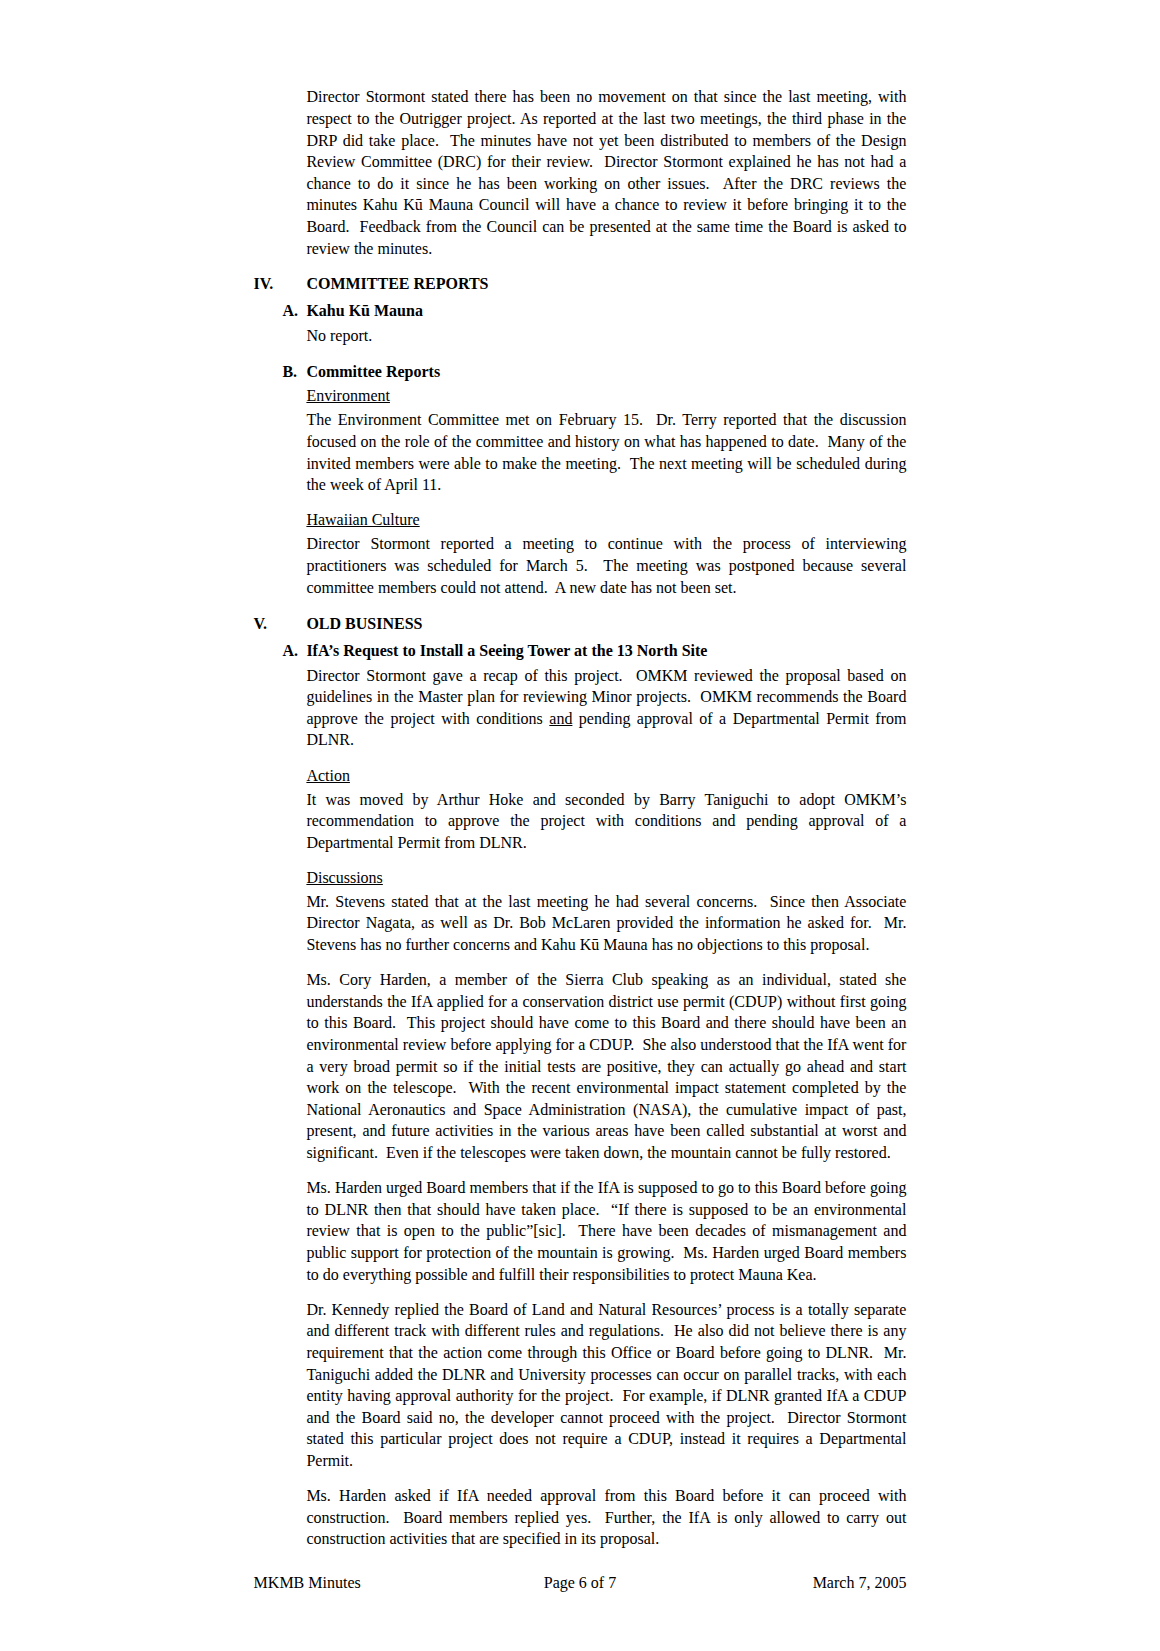Director Stormont stated there has been no movement on that since the last meeting, with respect to the Outrigger project. As reported at the last two meetings, the third phase in the DRP did take place. The minutes have not yet been distributed to members of the Design Review Committee (DRC) for their review. Director Stormont explained he has not had a chance to do it since he has been working on other issues. After the DRC reviews the minutes Kahu Kū Mauna Council will have a chance to review it before bringing it to the Board. Feedback from the Council can be presented at the same time the Board is asked to review the minutes.
IV.
COMMITTEE REPORTS
A.
Kahu Kū Mauna
No report.
B.
Committee Reports
Environment
The Environment Committee met on February 15. Dr. Terry reported that the discussion focused on the role of the committee and history on what has happened to date. Many of the invited members were able to make the meeting. The next meeting will be scheduled during the week of April 11.
Hawaiian Culture
Director Stormont reported a meeting to continue with the process of interviewing practitioners was scheduled for March 5. The meeting was postponed because several committee members could not attend. A new date has not been set.
V.
OLD BUSINESS
A.
IfA’s Request to Install a Seeing Tower at the 13 North Site
Director Stormont gave a recap of this project. OMKM reviewed the proposal based on guidelines in the Master plan for reviewing Minor projects. OMKM recommends the Board approve the project with conditions and pending approval of a Departmental Permit from DLNR.
Action
It was moved by Arthur Hoke and seconded by Barry Taniguchi to adopt OMKM’s recommendation to approve the project with conditions and pending approval of a Departmental Permit from DLNR.
Discussions
Mr. Stevens stated that at the last meeting he had several concerns. Since then Associate Director Nagata, as well as Dr. Bob McLaren provided the information he asked for. Mr. Stevens has no further concerns and Kahu Kū Mauna has no objections to this proposal.
Ms. Cory Harden, a member of the Sierra Club speaking as an individual, stated she understands the IfA applied for a conservation district use permit (CDUP) without first going to this Board. This project should have come to this Board and there should have been an environmental review before applying for a CDUP. She also understood that the IfA went for a very broad permit so if the initial tests are positive, they can actually go ahead and start work on the telescope. With the recent environmental impact statement completed by the National Aeronautics and Space Administration (NASA), the cumulative impact of past, present, and future activities in the various areas have been called substantial at worst and significant. Even if the telescopes were taken down, the mountain cannot be fully restored.
Ms. Harden urged Board members that if the IfA is supposed to go to this Board before going to DLNR then that should have taken place. “If there is supposed to be an environmental review that is open to the public”[sic]. There have been decades of mismanagement and public support for protection of the mountain is growing. Ms. Harden urged Board members to do everything possible and fulfill their responsibilities to protect Mauna Kea.
Dr. Kennedy replied the Board of Land and Natural Resources’ process is a totally separate and different track with different rules and regulations. He also did not believe there is any requirement that the action come through this Office or Board before going to DLNR. Mr. Taniguchi added the DLNR and University processes can occur on parallel tracks, with each entity having approval authority for the project. For example, if DLNR granted IfA a CDUP and the Board said no, the developer cannot proceed with the project. Director Stormont stated this particular project does not require a CDUP, instead it requires a Departmental Permit.
Ms. Harden asked if IfA needed approval from this Board before it can proceed with construction. Board members replied yes. Further, the IfA is only allowed to carry out construction activities that are specified in its proposal.
MKMB Minutes
Page 6 of 7
March 7, 2005